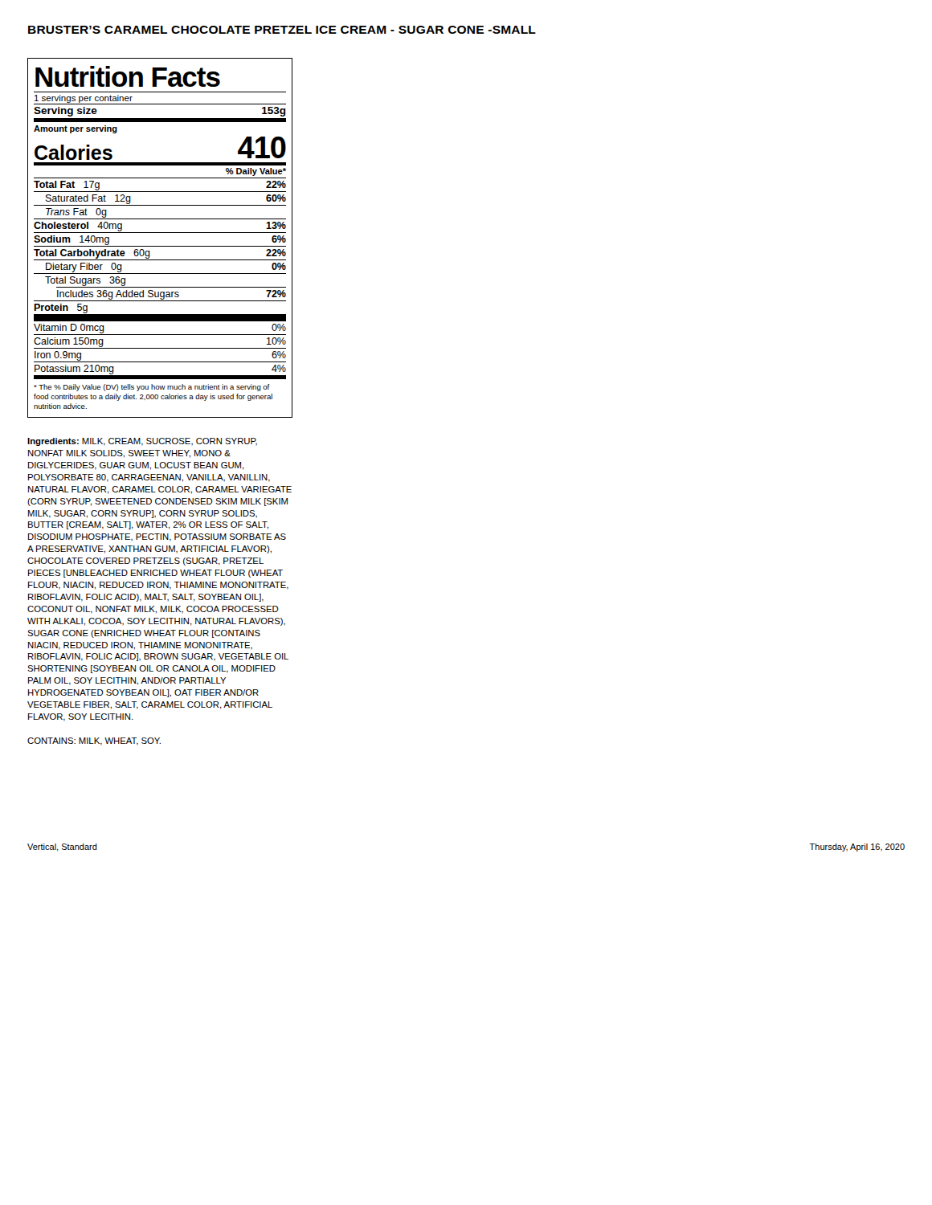BRUSTER’S CARAMEL CHOCOLATE PRETZEL ICE CREAM - SUGAR CONE -SMALL
Nutrition Facts
1 servings per container
Serving size 153g
Amount per serving
Calories 410
% Daily Value*
| Total Fat 17g | 22% |
| Saturated Fat 12g | 60% |
| Trans Fat 0g | |
| Cholesterol 40mg | 13% |
| Sodium 140mg | 6% |
| Total Carbohydrate 60g | 22% |
| Dietary Fiber 0g | 0% |
| Total Sugars 36g | |
| Includes 36g Added Sugars | 72% |
| Protein 5g | |
| Vitamin D 0mcg | 0% |
| Calcium 150mg | 10% |
| Iron 0.9mg | 6% |
| Potassium 210mg | 4% |
* The % Daily Value (DV) tells you how much a nutrient in a serving of food contributes to a daily diet. 2,000 calories a day is used for general nutrition advice.
Ingredients: MILK, CREAM, SUCROSE, CORN SYRUP, NONFAT MILK SOLIDS, SWEET WHEY, MONO & DIGLYCERIDES, GUAR GUM, LOCUST BEAN GUM, POLYSORBATE 80, CARRAGEENAN, VANILLA, VANILLIN, NATURAL FLAVOR, CARAMEL COLOR, CARAMEL VARIEGATE (CORN SYRUP, SWEETENED CONDENSED SKIM MILK [SKIM MILK, SUGAR, CORN SYRUP], CORN SYRUP SOLIDS, BUTTER [CREAM, SALT], WATER, 2% OR LESS OF SALT, DISODIUM PHOSPHATE, PECTIN, POTASSIUM SORBATE AS A PRESERVATIVE, XANTHAN GUM, ARTIFICIAL FLAVOR), CHOCOLATE COVERED PRETZELS (SUGAR, PRETZEL PIECES [UNBLEACHED ENRICHED WHEAT FLOUR (WHEAT FLOUR, NIACIN, REDUCED IRON, THIAMINE MONONITRATE, RIBOFLAVIN, FOLIC ACID), MALT, SALT, SOYBEAN OIL], COCONUT OIL, NONFAT MILK, MILK, COCOA PROCESSED WITH ALKALI, COCOA, SOY LECITHIN, NATURAL FLAVORS), SUGAR CONE (ENRICHED WHEAT FLOUR [CONTAINS NIACIN, REDUCED IRON, THIAMINE MONONITRATE, RIBOFLAVIN, FOLIC ACID], BROWN SUGAR, VEGETABLE OIL SHORTENING [SOYBEAN OIL OR CANOLA OIL, MODIFIED PALM OIL, SOY LECITHIN, AND/OR PARTIALLY HYDROGENATED SOYBEAN OIL], OAT FIBER AND/OR VEGETABLE FIBER, SALT, CARAMEL COLOR, ARTIFICIAL FLAVOR, SOY LECITHIN.
CONTAINS: MILK, WHEAT, SOY.
Vertical, Standard Thursday, April 16, 2020